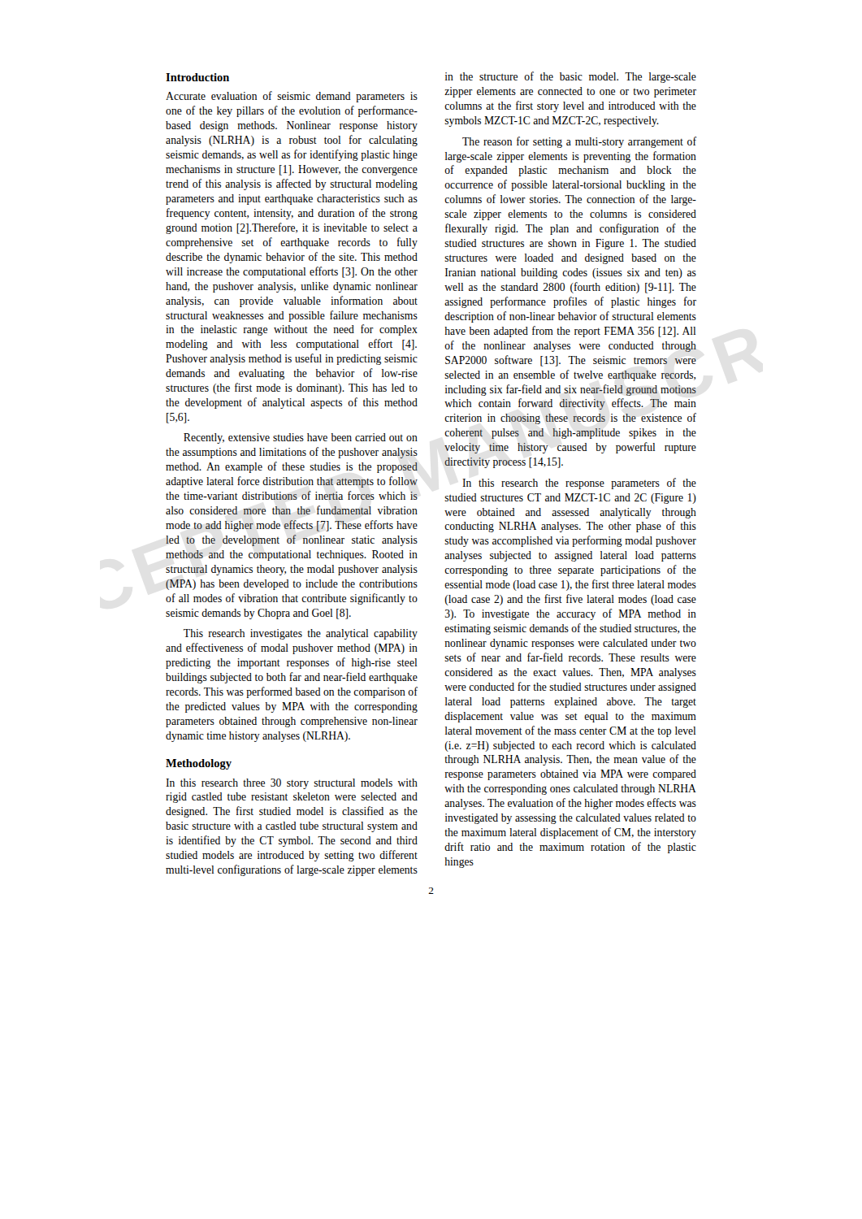ACCEPTED MANUSCRIPT
Introduction
Accurate evaluation of seismic demand parameters is one of the key pillars of the evolution of performance-based design methods. Nonlinear response history analysis (NLRHA) is a robust tool for calculating seismic demands, as well as for identifying plastic hinge mechanisms in structure [1]. However, the convergence trend of this analysis is affected by structural modeling parameters and input earthquake characteristics such as frequency content, intensity, and duration of the strong ground motion [2].Therefore, it is inevitable to select a comprehensive set of earthquake records to fully describe the dynamic behavior of the site. This method will increase the computational efforts [3]. On the other hand, the pushover analysis, unlike dynamic nonlinear analysis, can provide valuable information about structural weaknesses and possible failure mechanisms in the inelastic range without the need for complex modeling and with less computational effort [4]. Pushover analysis method is useful in predicting seismic demands and evaluating the behavior of low-rise structures (the first mode is dominant). This has led to the development of analytical aspects of this method [5,6].
Recently, extensive studies have been carried out on the assumptions and limitations of the pushover analysis method. An example of these studies is the proposed adaptive lateral force distribution that attempts to follow the time-variant distributions of inertia forces which is also considered more than the fundamental vibration mode to add higher mode effects [7]. These efforts have led to the development of nonlinear static analysis methods and the computational techniques. Rooted in structural dynamics theory, the modal pushover analysis (MPA) has been developed to include the contributions of all modes of vibration that contribute significantly to seismic demands by Chopra and Goel [8].
This research investigates the analytical capability and effectiveness of modal pushover method (MPA) in predicting the important responses of high-rise steel buildings subjected to both far and near-field earthquake records. This was performed based on the comparison of the predicted values by MPA with the corresponding parameters obtained through comprehensive non-linear dynamic time history analyses (NLRHA).
Methodology
In this research three 30 story structural models with rigid castled tube resistant skeleton were selected and designed. The first studied model is classified as the basic structure with a castled tube structural system and is identified by the CT symbol. The second and third studied models are introduced by setting two different multi-level configurations of large-scale zipper elements in the structure of the basic model. The large-scale zipper elements are connected to one or two perimeter columns at the first story level and introduced with the symbols MZCT-1C and MZCT-2C, respectively.
The reason for setting a multi-story arrangement of large-scale zipper elements is preventing the formation of expanded plastic mechanism and block the occurrence of possible lateral-torsional buckling in the columns of lower stories. The connection of the large-scale zipper elements to the columns is considered flexurally rigid. The plan and configuration of the studied structures are shown in Figure 1. The studied structures were loaded and designed based on the Iranian national building codes (issues six and ten) as well as the standard 2800 (fourth edition) [9-11]. The assigned performance profiles of plastic hinges for description of non-linear behavior of structural elements have been adapted from the report FEMA 356 [12]. All of the nonlinear analyses were conducted through SAP2000 software [13]. The seismic tremors were selected in an ensemble of twelve earthquake records, including six far-field and six near-field ground motions which contain forward directivity effects. The main criterion in choosing these records is the existence of coherent pulses and high-amplitude spikes in the velocity time history caused by powerful rupture directivity process [14,15].
In this research the response parameters of the studied structures CT and MZCT-1C and 2C (Figure 1) were obtained and assessed analytically through conducting NLRHA analyses. The other phase of this study was accomplished via performing modal pushover analyses subjected to assigned lateral load patterns corresponding to three separate participations of the essential mode (load case 1), the first three lateral modes (load case 2) and the first five lateral modes (load case 3). To investigate the accuracy of MPA method in estimating seismic demands of the studied structures, the nonlinear dynamic responses were calculated under two sets of near and far-field records. These results were considered as the exact values. Then, MPA analyses were conducted for the studied structures under assigned lateral load patterns explained above. The target displacement value was set equal to the maximum lateral movement of the mass center CM at the top level (i.e. z=H) subjected to each record which is calculated through NLRHA analysis. Then, the mean value of the response parameters obtained via MPA were compared with the corresponding ones calculated through NLRHA analyses. The evaluation of the higher modes effects was investigated by assessing the calculated values related to the maximum lateral displacement of CM, the interstory drift ratio and the maximum rotation of the plastic hinges
2